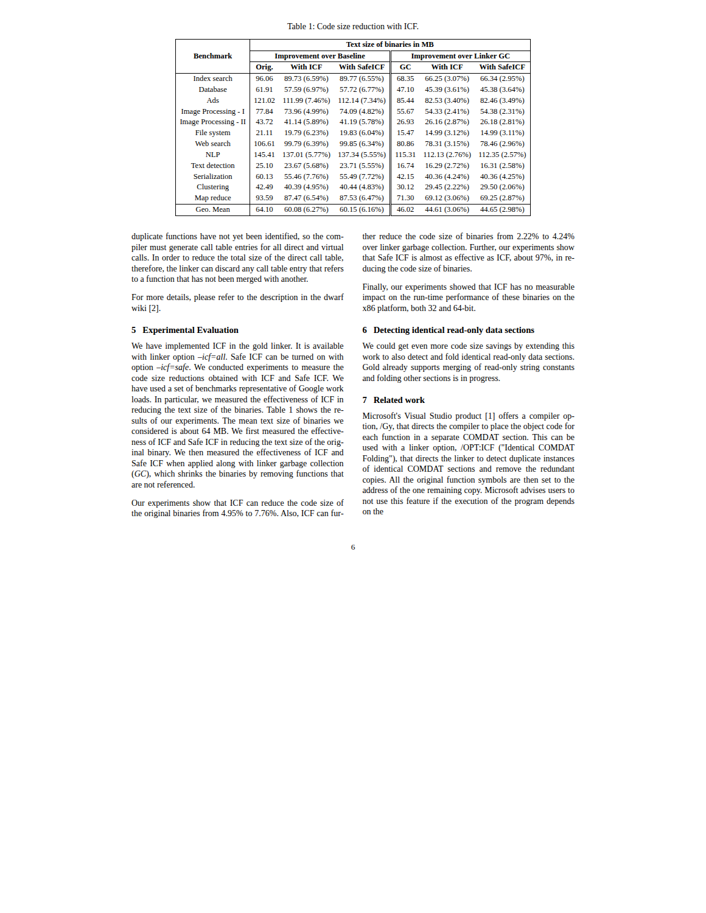Table 1: Code size reduction with ICF.
| Benchmark | Text size of binaries in MB |
| --- | --- |
| Improvement over Baseline | Improvement over Linker GC |
| Orig. | With ICF | With SafeICF | GC | With ICF | With SafeICF |
| Index search | 96.06 | 89.73 (6.59%) | 89.77 (6.55%) | 68.35 | 66.25 (3.07%) | 66.34 (2.95%) |
| Database | 61.91 | 57.59 (6.97%) | 57.72 (6.77%) | 47.10 | 45.39 (3.61%) | 45.38 (3.64%) |
| Ads | 121.02 | 111.99 (7.46%) | 112.14 (7.34%) | 85.44 | 82.53 (3.40%) | 82.46 (3.49%) |
| Image Processing - I | 77.84 | 73.96 (4.99%) | 74.09 (4.82%) | 55.67 | 54.33 (2.41%) | 54.38 (2.31%) |
| Image Processing - II | 43.72 | 41.14 (5.89%) | 41.19 (5.78%) | 26.93 | 26.16 (2.87%) | 26.18 (2.81%) |
| File system | 21.11 | 19.79 (6.23%) | 19.83 (6.04%) | 15.47 | 14.99 (3.12%) | 14.99 (3.11%) |
| Web search | 106.61 | 99.79 (6.39%) | 99.85 (6.34%) | 80.86 | 78.31 (3.15%) | 78.46 (2.96%) |
| NLP | 145.41 | 137.01 (5.77%) | 137.34 (5.55%) | 115.31 | 112.13 (2.76%) | 112.35 (2.57%) |
| Text detection | 25.10 | 23.67 (5.68%) | 23.71 (5.55%) | 16.74 | 16.29 (2.72%) | 16.31 (2.58%) |
| Serialization | 60.13 | 55.46 (7.76%) | 55.49 (7.72%) | 42.15 | 40.36 (4.24%) | 40.36 (4.25%) |
| Clustering | 42.49 | 40.39 (4.95%) | 40.44 (4.83%) | 30.12 | 29.45 (2.22%) | 29.50 (2.06%) |
| Map reduce | 93.59 | 87.47 (6.54%) | 87.53 (6.47%) | 71.30 | 69.12 (3.06%) | 69.25 (2.87%) |
| Geo. Mean | 64.10 | 60.08 (6.27%) | 60.15 (6.16%) | 46.02 | 44.61 (3.06%) | 44.65 (2.98%) |
duplicate functions have not yet been identified, so the compiler must generate call table entries for all direct and virtual calls. In order to reduce the total size of the direct call table, therefore, the linker can discard any call table entry that refers to a function that has not been merged with another.
For more details, please refer to the description in the dwarf wiki [2].
5 Experimental Evaluation
We have implemented ICF in the gold linker. It is available with linker option –icf=all. Safe ICF can be turned on with option –icf=safe. We conducted experiments to measure the code size reductions obtained with ICF and Safe ICF. We have used a set of benchmarks representative of Google work loads. In particular, we measured the effectiveness of ICF in reducing the text size of the binaries. Table 1 shows the results of our experiments. The mean text size of binaries we considered is about 64 MB. We first measured the effectiveness of ICF and Safe ICF in reducing the text size of the original binary. We then measured the effectiveness of ICF and Safe ICF when applied along with linker garbage collection (GC), which shrinks the binaries by removing functions that are not referenced.
Our experiments show that ICF can reduce the code size of the original binaries from 4.95% to 7.76%. Also, ICF can further reduce the code size of binaries from 2.22% to 4.24% over linker garbage collection. Further, our experiments show that Safe ICF is almost as effective as ICF, about 97%, in reducing the code size of binaries.
Finally, our experiments showed that ICF has no measurable impact on the run-time performance of these binaries on the x86 platform, both 32 and 64-bit.
6 Detecting identical read-only data sections
We could get even more code size savings by extending this work to also detect and fold identical read-only data sections. Gold already supports merging of read-only string constants and folding other sections is in progress.
7 Related work
Microsoft's Visual Studio product [1] offers a compiler option, /Gy, that directs the compiler to place the object code for each function in a separate COMDAT section. This can be used with a linker option, /OPT:ICF ("Identical COMDAT Folding"), that directs the linker to detect duplicate instances of identical COMDAT sections and remove the redundant copies. All the original function symbols are then set to the address of the one remaining copy. Microsoft advises users to not use this feature if the execution of the program depends on the
6